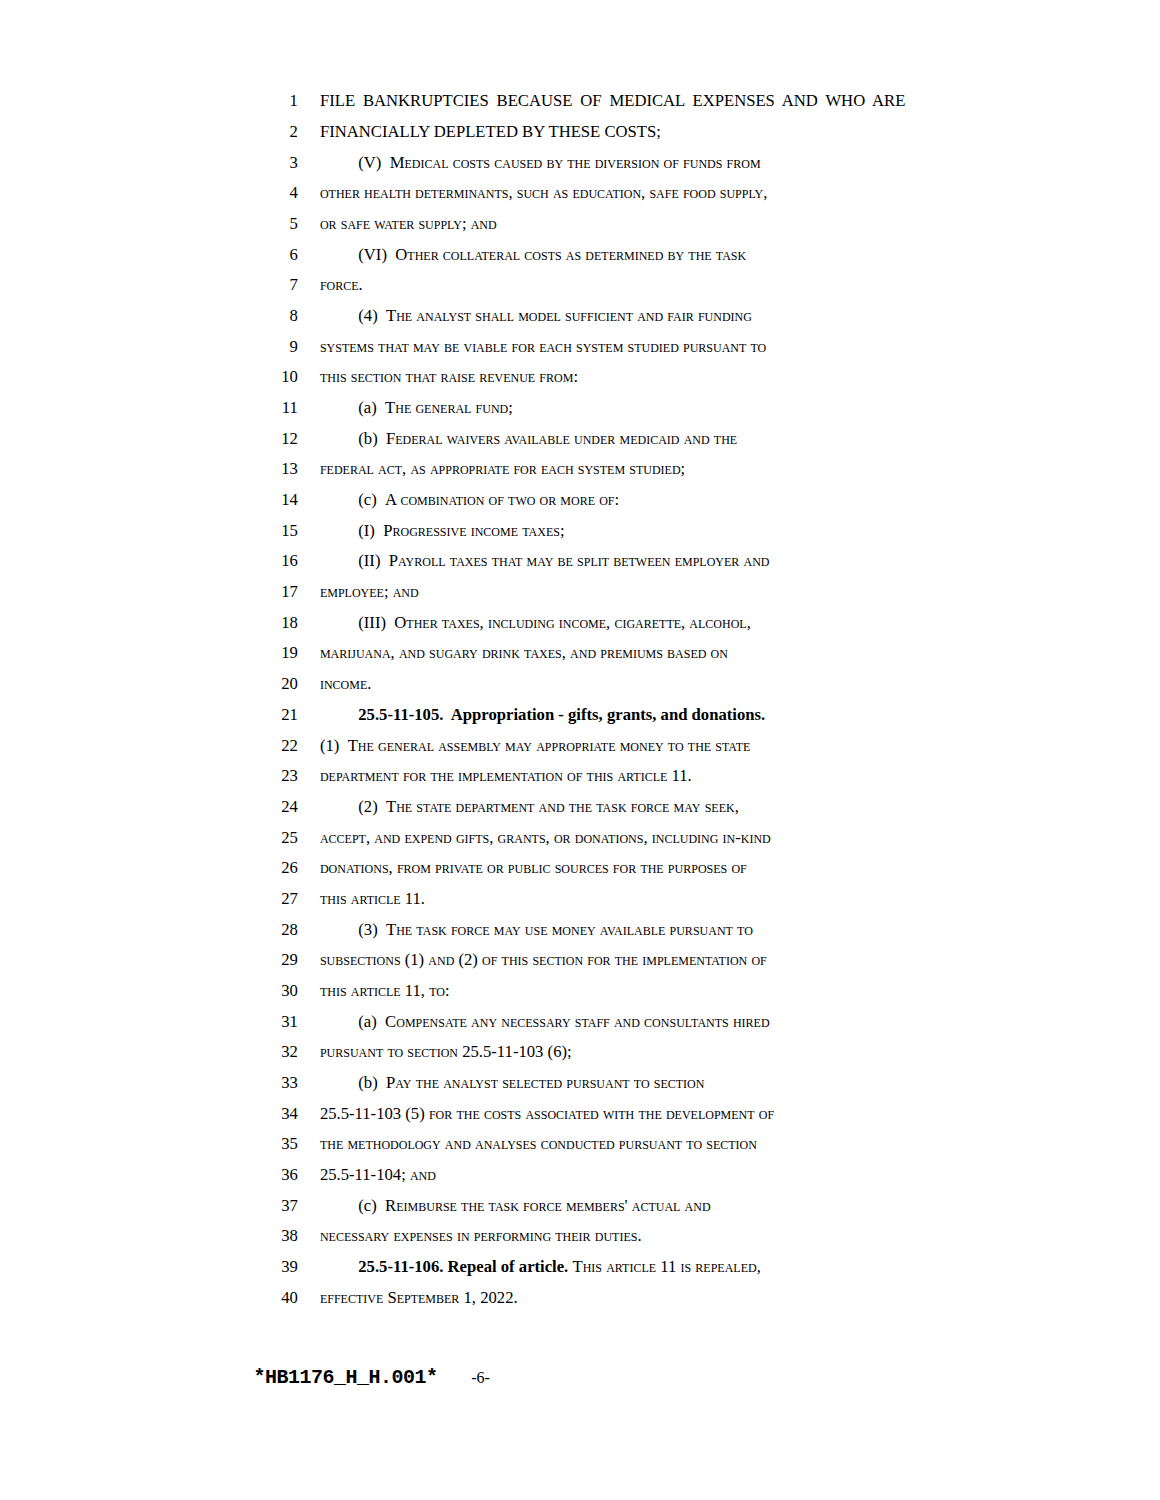| 1 | FILE BANKRUPTCIES BECAUSE OF MEDICAL EXPENSES AND WHO ARE |
| 2 | FINANCIALLY DEPLETED BY THESE COSTS; |
| 3 | (V) Medical costs caused by the diversion of funds from |
| 4 | other health determinants, such as education, safe food supply, |
| 5 | or safe water supply; and |
| 6 | (VI) Other collateral costs as determined by the task |
| 7 | force. |
| 8 | (4) The analyst shall model sufficient and fair funding |
| 9 | systems that may be viable for each system studied pursuant to |
| 10 | this section that raise revenue from: |
| 11 | (a) The general fund; |
| 12 | (b) Federal waivers available under medicaid and the |
| 13 | federal act, as appropriate for each system studied; |
| 14 | (c) A combination of two or more of: |
| 15 | (I) Progressive income taxes; |
| 16 | (II) Payroll taxes that may be split between employer and |
| 17 | employee; and |
| 18 | (III) Other taxes, including income, cigarette, alcohol, |
| 19 | marijuana, and sugary drink taxes, and premiums based on |
| 20 | income. |
| 21 | 25.5-11-105. Appropriation - gifts, grants, and donations. |
| 22 | (1) The general assembly may appropriate money to the state |
| 23 | department for the implementation of this article 11. |
| 24 | (2) The state department and the task force may seek, |
| 25 | accept, and expend gifts, grants, or donations, including in-kind |
| 26 | donations, from private or public sources for the purposes of |
| 27 | this article 11. |
| 28 | (3) The task force may use money available pursuant to |
| 29 | subsections (1) and (2) of this section for the implementation of |
| 30 | this article 11, to: |
| 31 | (a) Compensate any necessary staff and consultants hired |
| 32 | pursuant to section 25.5-11-103 (6); |
| 33 | (b) Pay the analyst selected pursuant to section |
| 34 | 25.5-11-103 (5) for the costs associated with the development of |
| 35 | the methodology and analyses conducted pursuant to section |
| 36 | 25.5-11-104; and |
| 37 | (c) Reimburse the task force members' actual and |
| 38 | necessary expenses in performing their duties. |
| 39 | 25.5-11-106. Repeal of article. This article 11 is repealed, |
| 40 | effective September 1, 2022. |
*HB1176_H_H.001* -6-